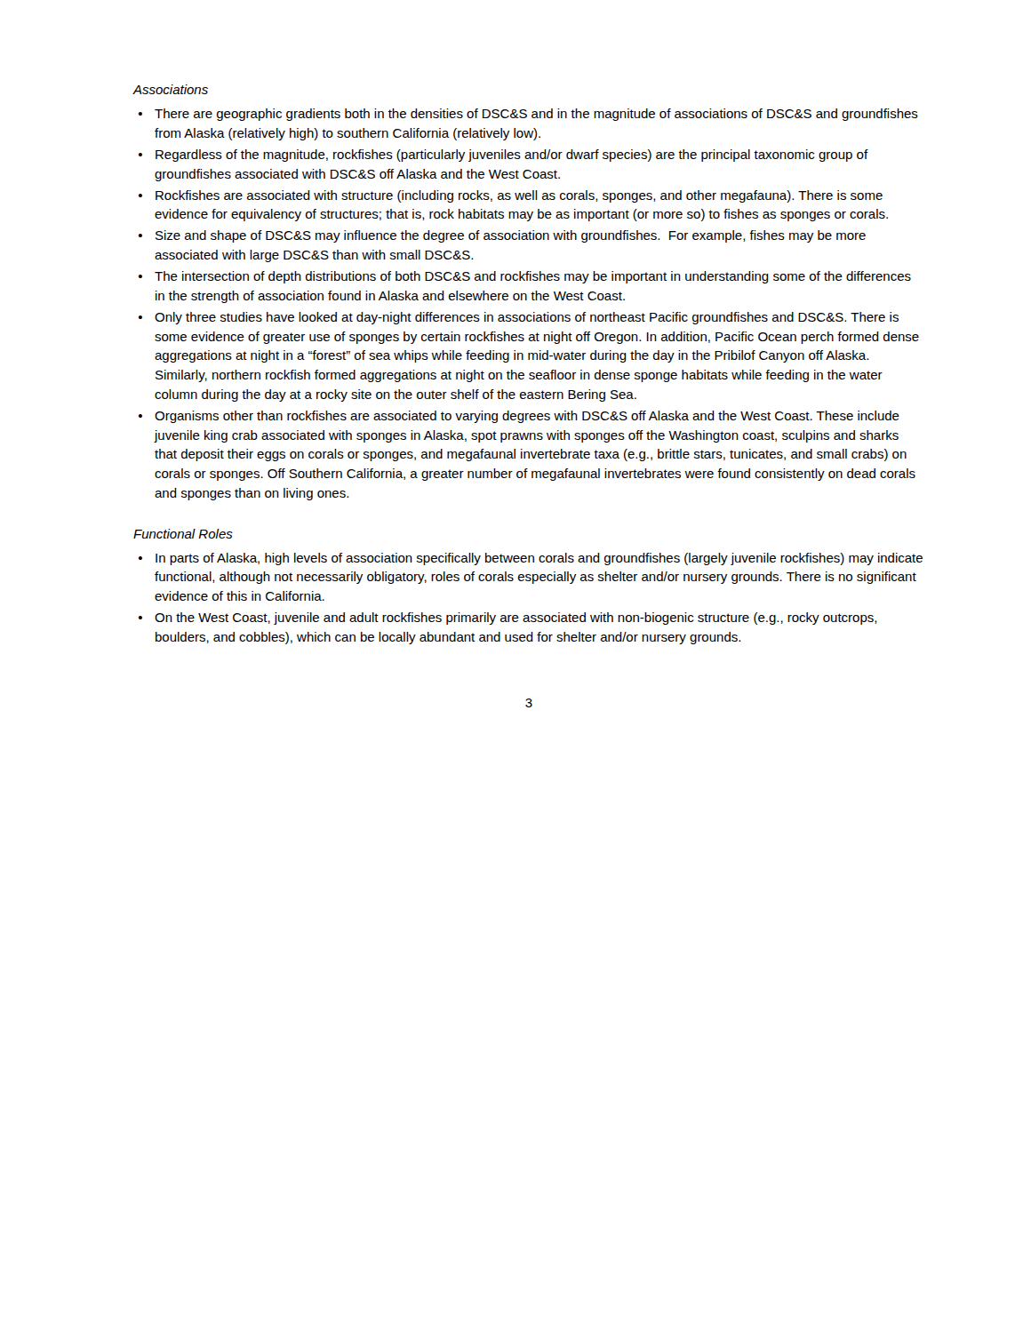Associations
There are geographic gradients both in the densities of DSC&S and in the magnitude of associations of DSC&S and groundfishes from Alaska (relatively high) to southern California (relatively low).
Regardless of the magnitude, rockfishes (particularly juveniles and/or dwarf species) are the principal taxonomic group of groundfishes associated with DSC&S off Alaska and the West Coast.
Rockfishes are associated with structure (including rocks, as well as corals, sponges, and other megafauna). There is some evidence for equivalency of structures; that is, rock habitats may be as important (or more so) to fishes as sponges or corals.
Size and shape of DSC&S may influence the degree of association with groundfishes. For example, fishes may be more associated with large DSC&S than with small DSC&S.
The intersection of depth distributions of both DSC&S and rockfishes may be important in understanding some of the differences in the strength of association found in Alaska and elsewhere on the West Coast.
Only three studies have looked at day-night differences in associations of northeast Pacific groundfishes and DSC&S. There is some evidence of greater use of sponges by certain rockfishes at night off Oregon. In addition, Pacific Ocean perch formed dense aggregations at night in a “forest” of sea whips while feeding in mid-water during the day in the Pribilof Canyon off Alaska. Similarly, northern rockfish formed aggregations at night on the seafloor in dense sponge habitats while feeding in the water column during the day at a rocky site on the outer shelf of the eastern Bering Sea.
Organisms other than rockfishes are associated to varying degrees with DSC&S off Alaska and the West Coast. These include juvenile king crab associated with sponges in Alaska, spot prawns with sponges off the Washington coast, sculpins and sharks that deposit their eggs on corals or sponges, and megafaunal invertebrate taxa (e.g., brittle stars, tunicates, and small crabs) on corals or sponges. Off Southern California, a greater number of megafaunal invertebrates were found consistently on dead corals and sponges than on living ones.
Functional Roles
In parts of Alaska, high levels of association specifically between corals and groundfishes (largely juvenile rockfishes) may indicate functional, although not necessarily obligatory, roles of corals especially as shelter and/or nursery grounds. There is no significant evidence of this in California.
On the West Coast, juvenile and adult rockfishes primarily are associated with non-biogenic structure (e.g., rocky outcrops, boulders, and cobbles), which can be locally abundant and used for shelter and/or nursery grounds.
3